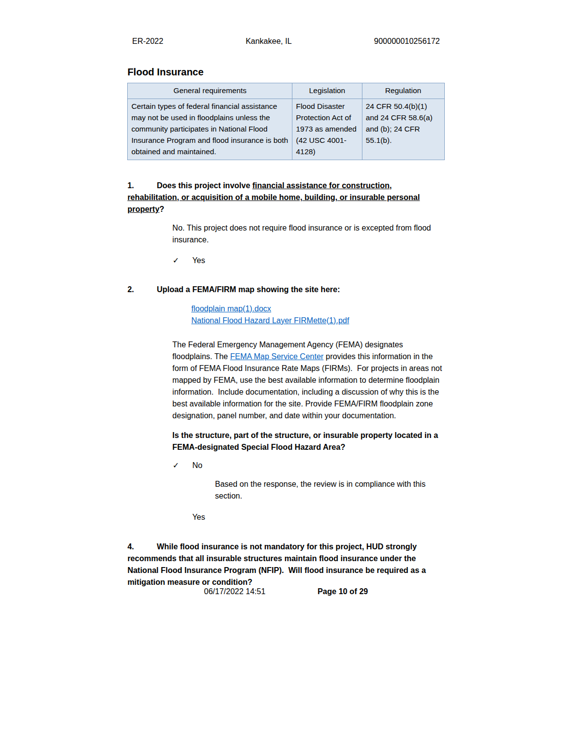ER-2022
Kankakee, IL
900000010256172
Flood Insurance
| General requirements | Legislation | Regulation |
| --- | --- | --- |
| Certain types of federal financial assistance may not be used in floodplains unless the community participates in National Flood Insurance Program and flood insurance is both obtained and maintained. | Flood Disaster Protection Act of 1973 as amended (42 USC 4001-4128) | 24 CFR 50.4(b)(1) and 24 CFR 58.6(a) and (b); 24 CFR 55.1(b). |
1. Does this project involve financial assistance for construction, rehabilitation, or acquisition of a mobile home, building, or insurable personal property?
No. This project does not require flood insurance or is excepted from flood insurance.
✓Yes
2. Upload a FEMA/FIRM map showing the site here:
floodplain map(1).docx National Flood Hazard Layer FIRMette(1).pdf
The Federal Emergency Management Agency (FEMA) designates floodplains. The FEMA Map Service Center provides this information in the form of FEMA Flood Insurance Rate Maps (FIRMs). For projects in areas not mapped by FEMA, use the best available information to determine floodplain information. Include documentation, including a discussion of why this is the best available information for the site. Provide FEMA/FIRM floodplain zone designation, panel number, and date within your documentation.
Is the structure, part of the structure, or insurable property located in a FEMA-designated Special Flood Hazard Area?
✓No
Based on the response, the review is in compliance with this section.
Yes
4. While flood insurance is not mandatory for this project, HUD strongly recommends that all insurable structures maintain flood insurance under the National Flood Insurance Program (NFIP). Will flood insurance be required as a mitigation measure or condition?
06/17/2022 14:51 Page 10 of 29